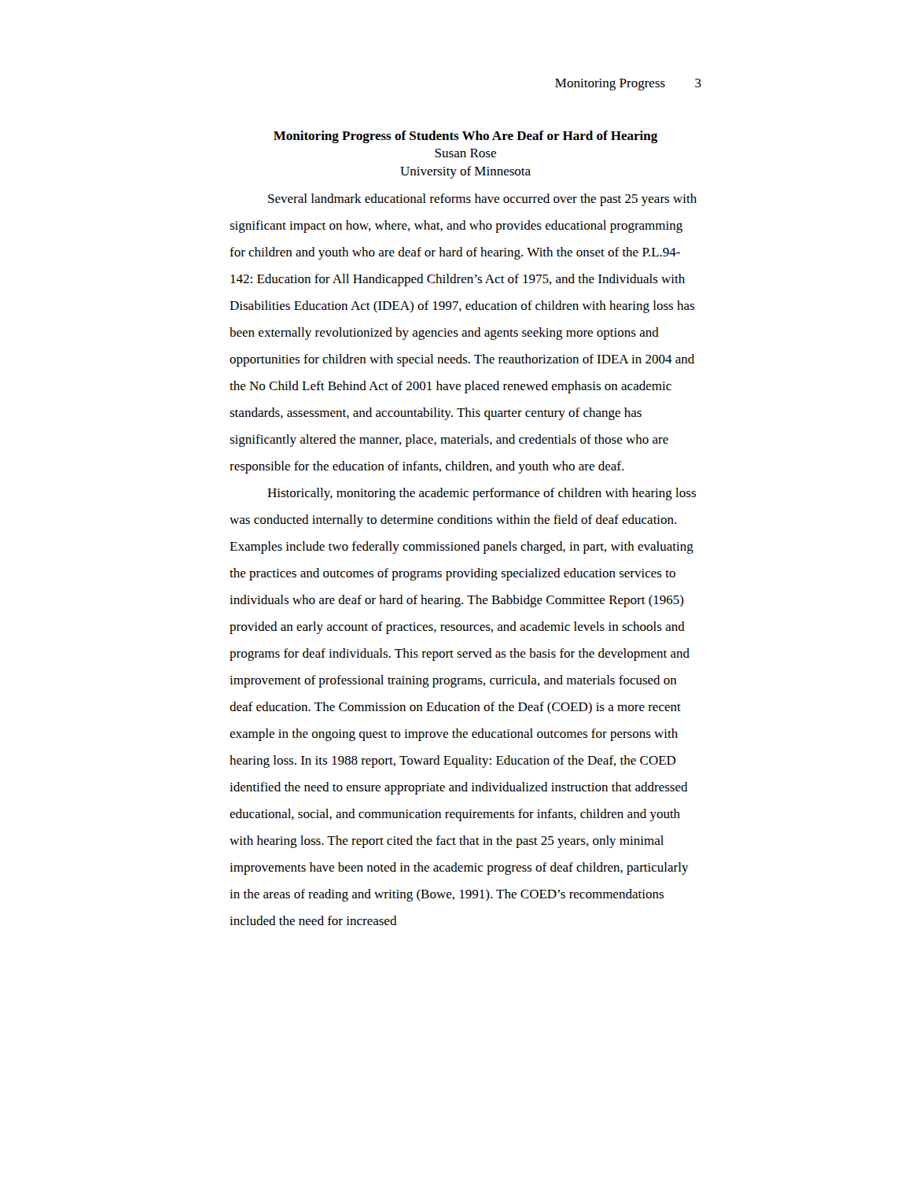Monitoring Progress3
Monitoring Progress of Students Who Are Deaf or Hard of Hearing
Susan Rose University of Minnesota
Several landmark educational reforms have occurred over the past 25 years with significant impact on how, where, what, and who provides educational programming for children and youth who are deaf or hard of hearing. With the onset of the P.L.94-142: Education for All Handicapped Children’s Act of 1975, and the Individuals with Disabilities Education Act (IDEA) of 1997, education of children with hearing loss has been externally revolutionized by agencies and agents seeking more options and opportunities for children with special needs. The reauthorization of IDEA in 2004 and the No Child Left Behind Act of 2001 have placed renewed emphasis on academic standards, assessment, and accountability. This quarter century of change has significantly altered the manner, place, materials, and credentials of those who are responsible for the education of infants, children, and youth who are deaf.
Historically, monitoring the academic performance of children with hearing loss was conducted internally to determine conditions within the field of deaf education. Examples include two federally commissioned panels charged, in part, with evaluating the practices and outcomes of programs providing specialized education services to individuals who are deaf or hard of hearing. The Babbidge Committee Report (1965) provided an early account of practices, resources, and academic levels in schools and programs for deaf individuals. This report served as the basis for the development and improvement of professional training programs, curricula, and materials focused on deaf education. The Commission on Education of the Deaf (COED) is a more recent example in the ongoing quest to improve the educational outcomes for persons with hearing loss. In its 1988 report, Toward Equality: Education of the Deaf, the COED identified the need to ensure appropriate and individualized instruction that addressed educational, social, and communication requirements for infants, children and youth with hearing loss. The report cited the fact that in the past 25 years, only minimal improvements have been noted in the academic progress of deaf children, particularly in the areas of reading and writing (Bowe, 1991). The COED’s recommendations included the need for increased